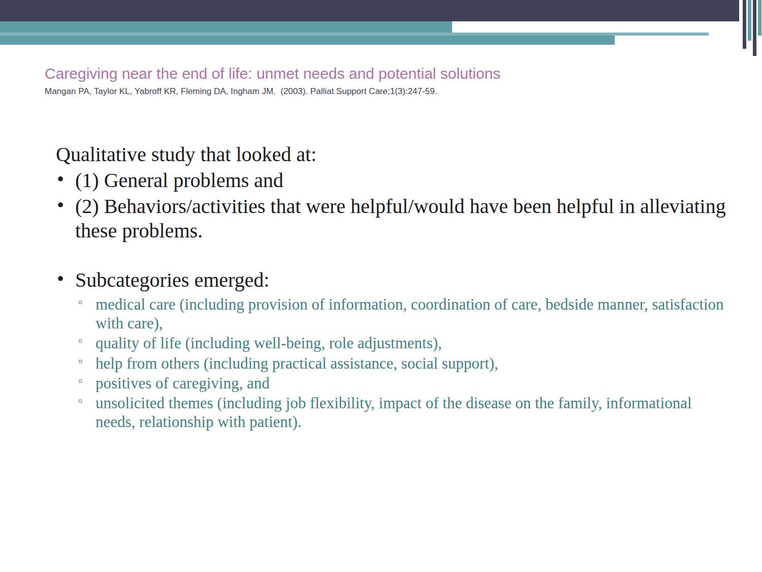Caregiving near the end of life: unmet needs and potential solutions
Mangan PA, Taylor KL, Yabroff KR, Fleming DA, Ingham JM. (2003). Palliat Support Care;1(3):247-59.
Qualitative study that looked at:
(1) General problems and
(2) Behaviors/activities that were helpful/would have been helpful in alleviating these problems.
Subcategories emerged:
medical care (including provision of information, coordination of care, bedside manner, satisfaction with care),
quality of life (including well-being, role adjustments),
help from others (including practical assistance, social support),
positives of caregiving, and
unsolicited themes (including job flexibility, impact of the disease on the family, informational needs, relationship with patient).